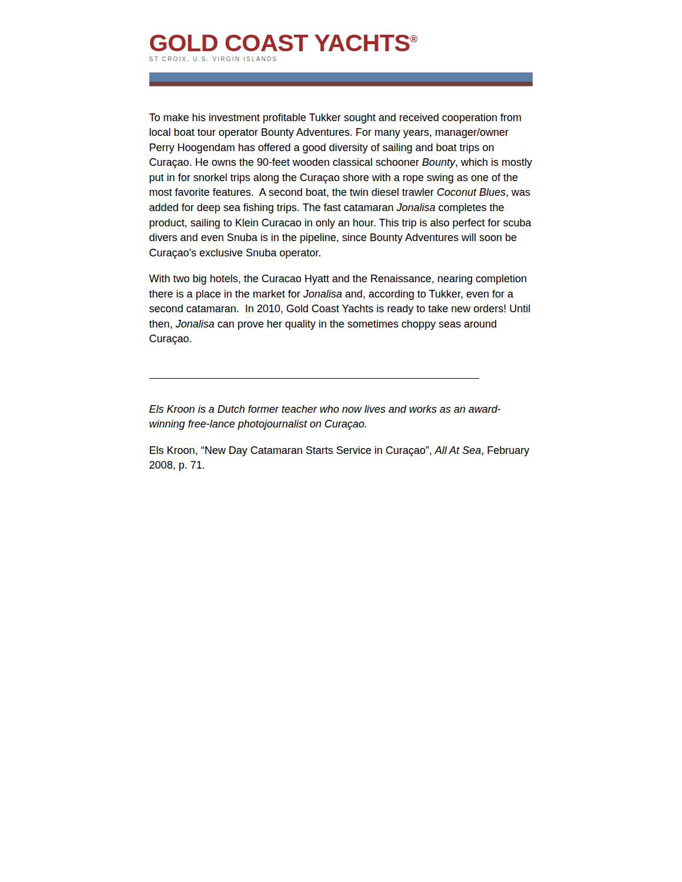GOLD COAST YACHTS®
St Croix, U.S. Virgin Islands
To make his investment profitable Tukker sought and received cooperation from local boat tour operator Bounty Adventures. For many years, manager/owner Perry Hoogendam has offered a good diversity of sailing and boat trips on Curaçao. He owns the 90-feet wooden classical schooner Bounty, which is mostly put in for snorkel trips along the Curaçao shore with a rope swing as one of the most favorite features. A second boat, the twin diesel trawler Coconut Blues, was added for deep sea fishing trips. The fast catamaran Jonalisa completes the product, sailing to Klein Curacao in only an hour. This trip is also perfect for scuba divers and even Snuba is in the pipeline, since Bounty Adventures will soon be Curaçao's exclusive Snuba operator.
With two big hotels, the Curacao Hyatt and the Renaissance, nearing completion there is a place in the market for Jonalisa and, according to Tukker, even for a second catamaran. In 2010, Gold Coast Yachts is ready to take new orders! Until then, Jonalisa can prove her quality in the sometimes choppy seas around Curaçao.
Els Kroon is a Dutch former teacher who now lives and works as an award-winning free-lance photojournalist on Curaçao.
Els Kroon, “New Day Catamaran Starts Service in Curaçao”, All At Sea, February 2008, p. 71.